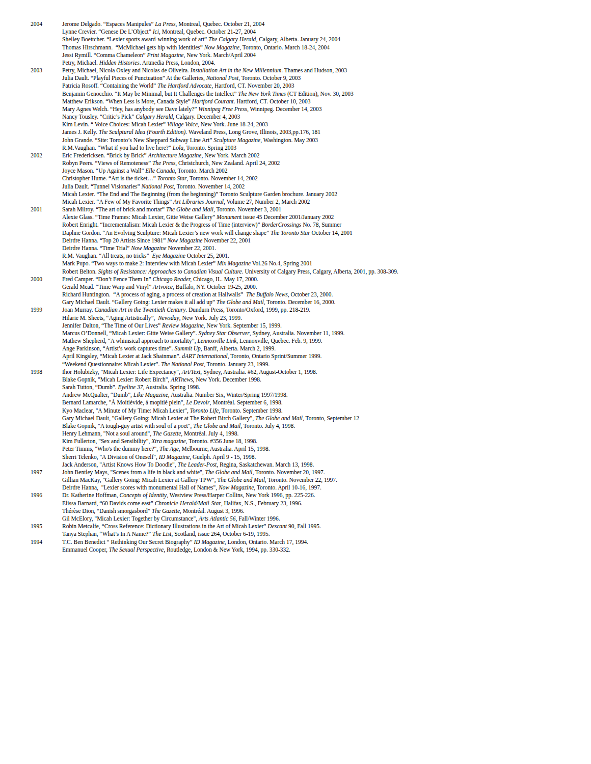| 2004 | Jerome Delgado. “Espaces Manipules” La Press , Montreal, Quebec. October 21, 2004 Lynne Crevier. “Genese De L’Object” Ici , Montreal, Quebec. October 21-27, 2004 Shelley Boettcher. “Lexier sports award-winning work of art” The Calgary Herald , Calgary, Alberta. January 24, 2004 Thomas Hirschmann. “McMichael gets hip with Identities” Now Magazine , Toronto, Ontario. March 18-24, 2004 Jessi Rymill. “Comma Chameleon” Print Magazine , New York. March/April 2004 Petry, Michael. Hidden Histories . Artmedia Press, London, 2004. |
| 2003 | Petry, Michael, Nicola Oxley and Nicolas de Oliveira . Installation Art in the New Millennium . Thames and Hudson, 2003 Julia Dault. “Playful Pieces of Punctuation” At the Galleries, National Post , Toronto. October 9, 2003 Patricia Rosoff. “Containing the World” The Hartford Advocate , Hartford, CT. November 20, 2003 Benjamin Genocchio. “It May be Minimal, but It Challenges the Intellect” The New York Times (CT Edition), Nov. 30, 2003 Matthew Erikson. “When Less is More, Canada Style” Hartford Courant . Hartford, CT. October 10, 2003 Mary Agnes Welch. “Hey, has anybody see Dave lately?” Winnipeg Free Press , Winnipeg. December 14, 2003 Nancy Tousley. “Critic’s Pick” Calgary Herald , Calgary. December 4, 2003 Kim Levin. “ Voice Choices: Micah Lexier” Village Voice , New York. June 18-24, 2003 James J. Kelly. The Sculptural Idea (Fourth Edition). Waveland Press, Long Grove, Illinois, 2003,pp.176, 181 John Grande. “Site: Toronto’s New Sheppard Subway Line Art” Sculpture Magazine, Washington. May 2003 R.M.Vaughan. “What if you had to live here?” Lola , Toronto. Spring 2003 |
| 2002 | Eric Fredericksen. “Brick by Brick” Architecture Magazine , New York. March 2002 Robyn Peers. “Views of Remoteness” The Press , Christchurch, New Zealand. April 24, 2002 Joyce Mason. “Up Against a Wall” Elle Canada , Toronto. March 2002 Christopher Hume. “Art is the ticket…” Toronto Star , Toronto. November 14, 2002 Julia Dault. “Tunnel Visionaries” National Post , Toronto. November 14, 2002 Micah Lexier. “The End and The Beginning (from the beginning)” Toronto Sculpture Garden brochure. January 2002 Micah Lexier. “A Few of My Favorite Things” Art Libraries Journal , Volume 27, Number 2, March 2002 |
| 2001 | Sarah Milroy. “The art of brick and mortar” The Globe and Mail , Toronto. November 3, 2001 Alexie Glass. “Time Frames: Micah Lexier, Gitte Weise Gallery” Monumen t issue 45 December 2001/January 2002 Robert Enright. “Incrementalism: Micah Lexier & the Progress of Time (interview)” BorderCrossings No. 78, Summer Daphne Gordon. “An Evolving Sculpture: Micah Lexier’s new work will change shape” The Toronto Star October 14, 2001 Deirdre Hanna. “Top 20 Artists Since 1981” Now Magazine November 22, 2001 Deirdre Hanna. “Time Trial” Now Magazine November 22, 2001. R.M. Vaughan. “All treats, no tricks” Eye Magazine October 25, 2001. Mark Pupo. “Two ways to make 2: Interview with Micah Lexier” Mix Magazine Vol.26 No.4, Spring 2001 Robert Belton. Sights of Resistance: Approaches to Canadian Visual Culture . University of Calgary Press, Calgary, Alberta, 2001, pp. 308-309. |
| 2000 | Fred Camper. “Don’t Fence Them In” Chicago Reader, Chicago, IL. May 17, 2000. Gerald Mead. “Time Warp and Vinyl” Artvoice, Buffalo, NY. October 19-25, 2000. Richard Huntington. “A process of aging, a process of creation at Hallwalls” The Buffalo News , October 23, 2000. Gary Michael Dault. “Gallery Going: Lexier makes it all add up” The Globe and Mail , Toronto. December 16, 2000. |
| 1999 | Joan Murray. Canadian Art in the Twentieth Century . Dundurn Press, Toronto/Oxford, 1999, pp. 218-219. Hilarie M. Sheets, “Aging Artistically”, Newsday , New York. July 23, 1999. Jennifer Dalton, “The Time of Our Lives” Review Magazine , New York. September 15, 1999. Marcus O’Donnell, “Micah Lexier: Gitte Weise Gallery”. Sydney Star Observer , Sydney, Australia. November 11, 1999. Mathew Shepherd, “A whimsical approach to mortality”, Lennoxville Link , Lennoxville, Quebec. Feb. 9, 1999. Ange Parkinson, “Artist’s work captures time”. Summit Up , Banff, Alberta. March 2, 1999. April Kingsley, “Micah Lexier at Jack Shainman”. dART International , Toronto, Ontario Sprint/Summer 1999. “Weekend Questionnaire: Micah Lexier”. The National Post , Toronto. January 23, 1999. |
| 1998 | Ihor Holubizky, "Micah Lexier: Life Expectancy", Art/Text, Sydney, Australia. #62, August-October 1, 1998. Blake Gopnik, "Micah Lexier: Robert Birch", ARTnews , New York. December 1998. Sarah Tutton, “Dumb”. Eyeline 37 , Australia. Spring 1998. Andrew McQualter, “Dumb”, Like Magazine , Australia. Number Six, Winter/Spring 1997/1998. Bernard Lamarche, "Á Moitiévide, á mopitié plein", Le Devoir , Montréal. September 6, 1998. Kyo Maclear, "A Minute of My Time: Micah Lexier", Toronto Life, Toronto. September 1998. Gary Michael Dault, "Gallery Going: Micah Lexier at The Robert Birch Gallery", The Globe and Mail , Toronto, September 12 Blake Gopnik, "A tough-guy artist with soul of a poet", The Globe and Mail, Toronto. July 4, 1998. Henry Lehmann, "Not a soul around", The Gazette , Montréal. July 4, 1998. Kim Fullerton, "Sex and Sensibility", Xtra magazine , Toronto. #356 June 18, 1998. Peter Timms, "Who's the dummy here?", The Age , Melbourne, Australia. April 15, 1998. Sherri Telenko, "A Division of Oneself", ID Magazine, Guelph. April 9 - 15, 1998. Jack Anderson, "Artist Knows How To Doodle", The Leader-Post , Regina, Saskatchewan. March 13, 1998. |
| 1997 | John Bentley Mays, "Scenes from a life in black and white", The Globe and Mail, Toronto. November 20, 1997. Gillian MacKay, "Gallery Going: Micah Lexier at Gallery TPW", T he Globe and Mail, Toronto. November 22, 1997. Deirdre Hanna, "Lexier scores with monumental Hall of Names", Now Magazine, Toronto. April 10-16, 1997. |
| 1996 | Dr. Katherine Hoffman, Concepts of Identity , Westview Press/Harper Collins, New York 1996, pp. 225-226. Elissa Barnard, “60 Davids come east” Chronicle-Herald/Mail-Star , Halifax, N.S., February 23, 1996. Thérèse Dion, “Danish smorgasbord” The Gazette , Montréal. August 3, 1996. Gil McElory, "Micah Lexier: Together by Circumstance", Arts Atlantic 56, Fall/Winter 1996. |
| 1995 | Robin Metcalfe, “Cross Reference: Dictionary Illustrations in the Art of Micah Lexier” Descant 90, Fall 1995. Tanya Stephan, “What’s In A Name?” The List , Scotland, issue 264, October 6-19, 1995. |
| 1994 | T.C. Ben Benedict “ Rethinking Our Secret Biography” ID Magazine, London, Ontario. March 17, 1994. Emmanuel Cooper, The Sexual Perspective , Routledge, London & New York, 1994, pp. 330-332. |